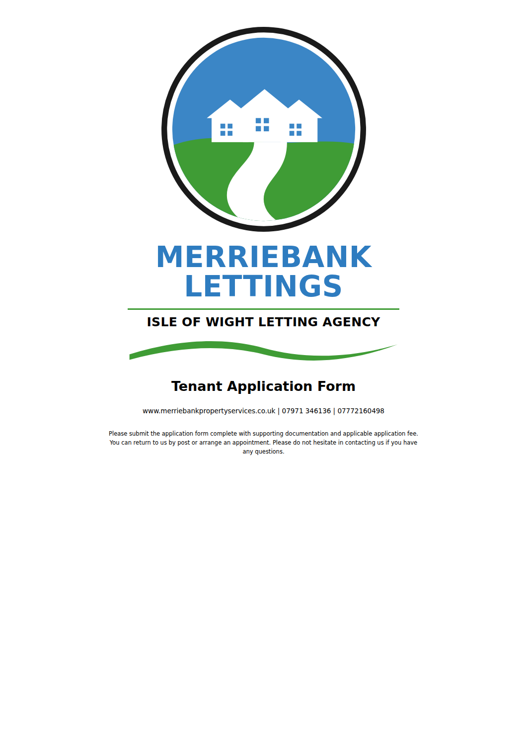MERRIEBANK
LETTINGS
ISLE OF WIGHT LETTING AGENCY
Tenant Application Form
www.merriebankpropertyservices.co.uk | 07971 346136 | 07772160498
Please submit the application form complete with supporting documentation and applicable application fee. You can return to us by post or arrange an appointment. Please do not hesitate in contacting us if you have any questions.